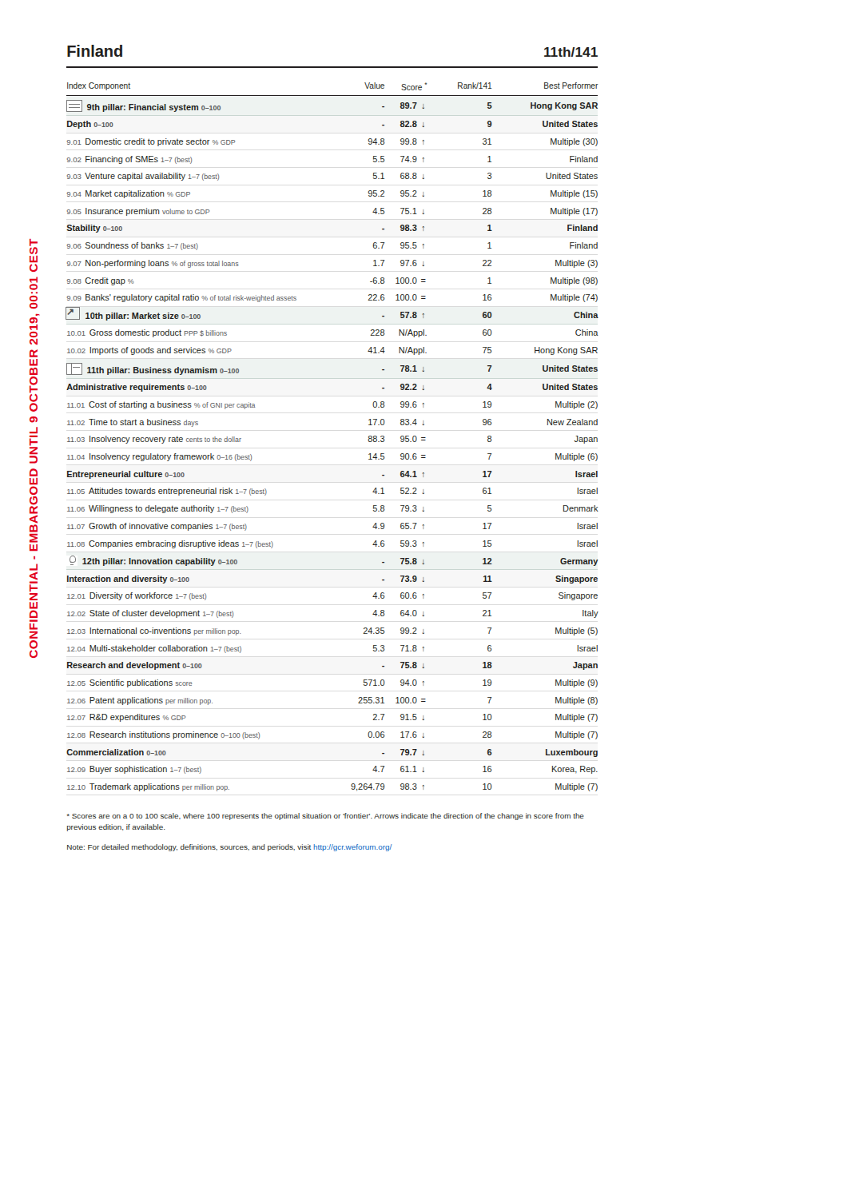CONFIDENTIAL - EMBARGOED UNTIL 9 OCTOBER 2019, 00:01 CEST
Finland
11th/141
| Index Component | Value | Score * | Rank/141 | Best Performer |
| --- | --- | --- | --- | --- |
| 9th pillar: Financial system 0–100 | - | 89.7 ↓ | 5 | Hong Kong SAR |
| Depth 0–100 | - | 82.8 ↓ | 9 | United States |
| 9.01 Domestic credit to private sector % GDP | 94.8 | 99.8 ↑ | 31 | Multiple (30) |
| 9.02 Financing of SMEs 1–7 (best) | 5.5 | 74.9 ↑ | 1 | Finland |
| 9.03 Venture capital availability 1–7 (best) | 5.1 | 68.8 ↓ | 3 | United States |
| 9.04 Market capitalization % GDP | 95.2 | 95.2 ↓ | 18 | Multiple (15) |
| 9.05 Insurance premium volume to GDP | 4.5 | 75.1 ↓ | 28 | Multiple (17) |
| Stability 0–100 | - | 98.3 ↑ | 1 | Finland |
| 9.06 Soundness of banks 1–7 (best) | 6.7 | 95.5 ↑ | 1 | Finland |
| 9.07 Non-performing loans % of gross total loans | 1.7 | 97.6 ↓ | 22 | Multiple (3) |
| 9.08 Credit gap % | -6.8 | 100.0 = | 1 | Multiple (98) |
| 9.09 Banks' regulatory capital ratio % of total risk-weighted assets | 22.6 | 100.0 = | 16 | Multiple (74) |
| 10th pillar: Market size 0–100 | - | 57.8 ↑ | 60 | China |
| 10.01 Gross domestic product PPP $ billions | 228 | N/Appl. | 60 | China |
| 10.02 Imports of goods and services % GDP | 41.4 | N/Appl. | 75 | Hong Kong SAR |
| 11th pillar: Business dynamism 0–100 | - | 78.1 ↓ | 7 | United States |
| Administrative requirements 0–100 | - | 92.2 ↓ | 4 | United States |
| 11.01 Cost of starting a business % of GNI per capita | 0.8 | 99.6 ↑ | 19 | Multiple (2) |
| 11.02 Time to start a business days | 17.0 | 83.4 ↓ | 96 | New Zealand |
| 11.03 Insolvency recovery rate cents to the dollar | 88.3 | 95.0 = | 8 | Japan |
| 11.04 Insolvency regulatory framework 0–16 (best) | 14.5 | 90.6 = | 7 | Multiple (6) |
| Entrepreneurial culture 0–100 | - | 64.1 ↑ | 17 | Israel |
| 11.05 Attitudes towards entrepreneurial risk 1–7 (best) | 4.1 | 52.2 ↓ | 61 | Israel |
| 11.06 Willingness to delegate authority 1–7 (best) | 5.8 | 79.3 ↓ | 5 | Denmark |
| 11.07 Growth of innovative companies 1–7 (best) | 4.9 | 65.7 ↑ | 17 | Israel |
| 11.08 Companies embracing disruptive ideas 1–7 (best) | 4.6 | 59.3 ↑ | 15 | Israel |
| 12th pillar: Innovation capability 0–100 | - | 75.8 ↓ | 12 | Germany |
| Interaction and diversity 0–100 | - | 73.9 ↓ | 11 | Singapore |
| 12.01 Diversity of workforce 1–7 (best) | 4.6 | 60.6 ↑ | 57 | Singapore |
| 12.02 State of cluster development 1–7 (best) | 4.8 | 64.0 ↓ | 21 | Italy |
| 12.03 International co-inventions per million pop. | 24.35 | 99.2 ↓ | 7 | Multiple (5) |
| 12.04 Multi-stakeholder collaboration 1–7 (best) | 5.3 | 71.8 ↑ | 6 | Israel |
| Research and development 0–100 | - | 75.8 ↓ | 18 | Japan |
| 12.05 Scientific publications score | 571.0 | 94.0 ↑ | 19 | Multiple (9) |
| 12.06 Patent applications per million pop. | 255.31 | 100.0 = | 7 | Multiple (8) |
| 12.07 R&D expenditures % GDP | 2.7 | 91.5 ↓ | 10 | Multiple (7) |
| 12.08 Research institutions prominence 0–100 (best) | 0.06 | 17.6 ↓ | 28 | Multiple (7) |
| Commercialization 0–100 | - | 79.7 ↓ | 6 | Luxembourg |
| 12.09 Buyer sophistication 1–7 (best) | 4.7 | 61.1 ↓ | 16 | Korea, Rep. |
| 12.10 Trademark applications per million pop. | 9,264.79 | 98.3 ↑ | 10 | Multiple (7) |
* Scores are on a 0 to 100 scale, where 100 represents the optimal situation or 'frontier'. Arrows indicate the direction of the change in score from the previous edition, if available.
Note: For detailed methodology, definitions, sources, and periods, visit http://gcr.weforum.org/